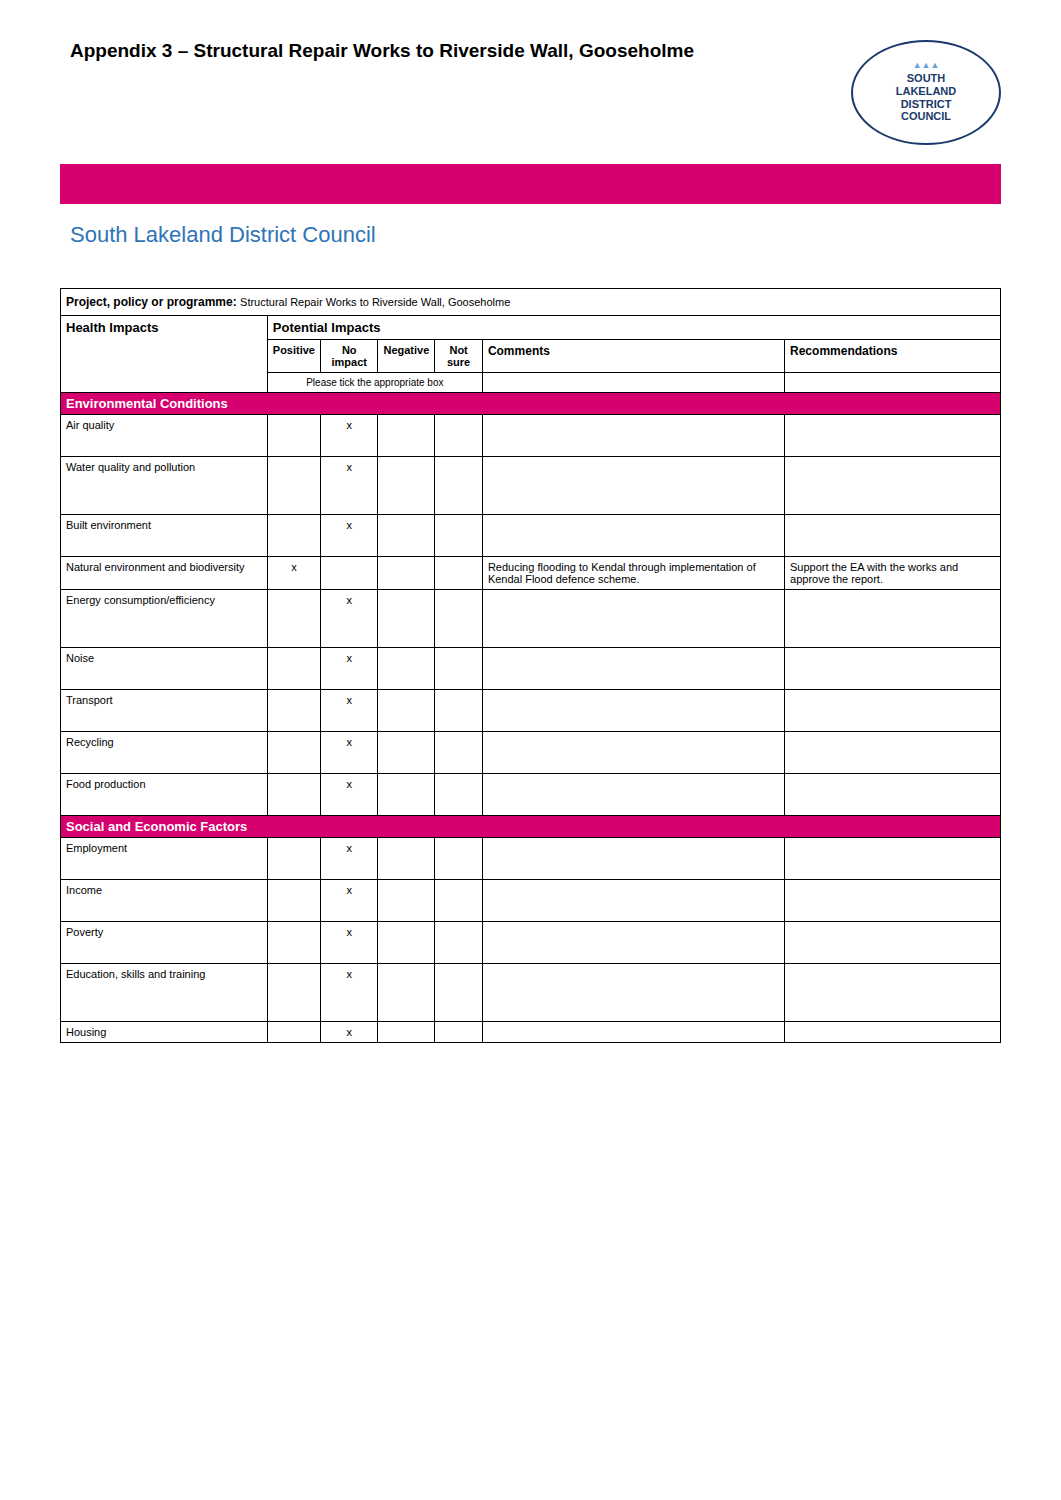▲▲▲ SOUTH
LAKELAND
DISTRICT
COUNCIL
Appendix 3 – Structural Repair Works to Riverside Wall, Gooseholme
South Lakeland District Council
| Project, policy or programme: Structural Repair Works to Riverside Wall, Gooseholme |
| Health Impacts | Potential Impacts |
| Positive | No impact | Negative | Not sure | Comments | Recommendations |
| Please tick the appropriate box | | |
| Environmental Conditions |
| Air quality | | x | | | | |
| Water quality and pollution | | x | | | | |
| Built environment | | x | | | | |
| Natural environment and biodiversity | x | | | | Reducing flooding to Kendal through implementation of Kendal Flood defence scheme. | Support the EA with the works and approve the report. |
| Energy consumption/efficiency | | x | | | | |
| Noise | | x | | | | |
| Transport | | x | | | | |
| Recycling | | x | | | | |
| Food production | | x | | | | |
| Social and Economic Factors |
| Employment | | x | | | | |
| Income | | x | | | | |
| Poverty | | x | | | | |
| Education, skills and training | | x | | | | |
| Housing | | x | | | | |